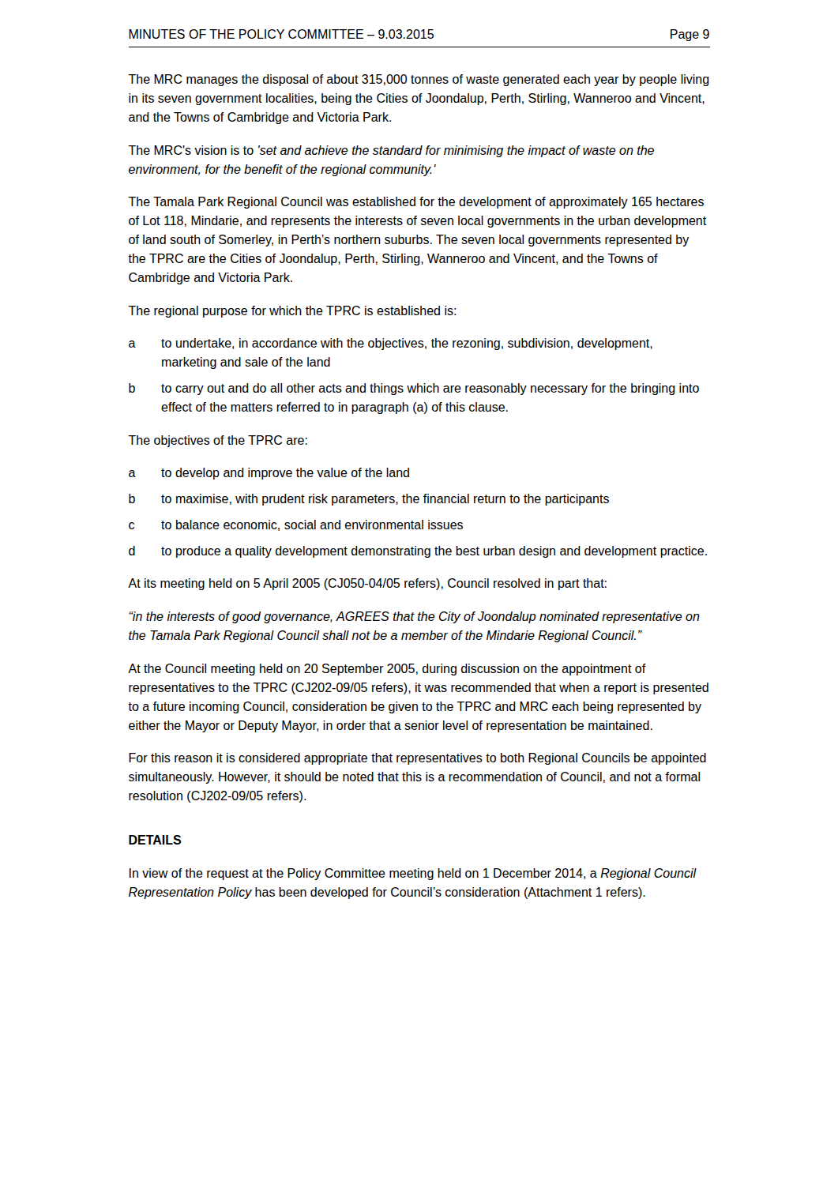Minutes of the Policy Committee – 9.03.2015 Page 9
The MRC manages the disposal of about 315,000 tonnes of waste generated each year by people living in its seven government localities, being the Cities of Joondalup, Perth, Stirling, Wanneroo and Vincent, and the Towns of Cambridge and Victoria Park.
The MRC's vision is to 'set and achieve the standard for minimising the impact of waste on the environment, for the benefit of the regional community.'
The Tamala Park Regional Council was established for the development of approximately 165 hectares of Lot 118, Mindarie, and represents the interests of seven local governments in the urban development of land south of Somerley, in Perth’s northern suburbs. The seven local governments represented by the TPRC are the Cities of Joondalup, Perth, Stirling, Wanneroo and Vincent, and the Towns of Cambridge and Victoria Park.
The regional purpose for which the TPRC is established is:
ato undertake, in accordance with the objectives, the rezoning, subdivision, development, marketing and sale of the land
bto carry out and do all other acts and things which are reasonably necessary for the bringing into effect of the matters referred to in paragraph (a) of this clause.
The objectives of the TPRC are:
ato develop and improve the value of the land
bto maximise, with prudent risk parameters, the financial return to the participants
cto balance economic, social and environmental issues
dto produce a quality development demonstrating the best urban design and development practice.
At its meeting held on 5 April 2005 (CJ050-04/05 refers), Council resolved in part that:
“in the interests of good governance, AGREES that the City of Joondalup nominated representative on the Tamala Park Regional Council shall not be a member of the Mindarie Regional Council.”
At the Council meeting held on 20 September 2005, during discussion on the appointment of representatives to the TPRC (CJ202-09/05 refers), it was recommended that when a report is presented to a future incoming Council, consideration be given to the TPRC and MRC each being represented by either the Mayor or Deputy Mayor, in order that a senior level of representation be maintained.
For this reason it is considered appropriate that representatives to both Regional Councils be appointed simultaneously. However, it should be noted that this is a recommendation of Council, and not a formal resolution (CJ202-09/05 refers).
Details
In view of the request at the Policy Committee meeting held on 1 December 2014, a Regional Council Representation Policy has been developed for Council’s consideration (Attachment 1 refers).